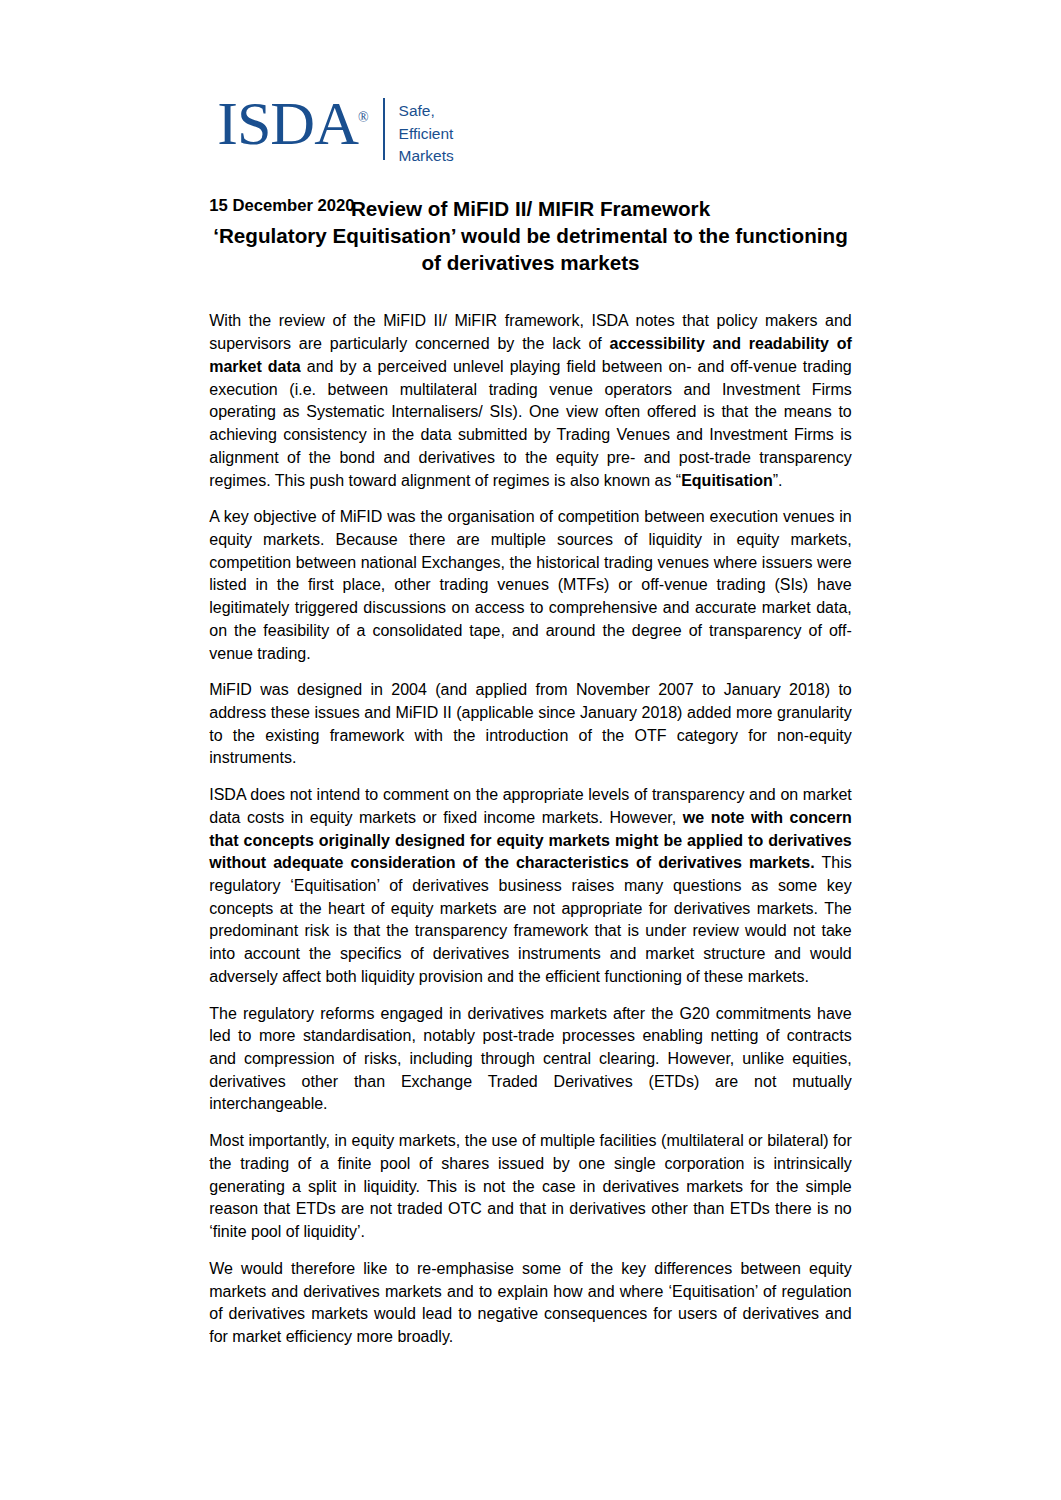ISDA®
Safe,
Efficient
Markets
15 December 2020
Review of MiFID II/ MIFIR Framework ‘Regulatory Equitisation’ would be detrimental to the functioning of derivatives markets
With the review of the MiFID II/ MiFIR framework, ISDA notes that policy makers and supervisors are particularly concerned by the lack of accessibility and readability of market data and by a perceived unlevel playing field between on- and off-venue trading execution (i.e. between multilateral trading venue operators and Investment Firms operating as Systematic Internalisers/ SIs). One view often offered is that the means to achieving consistency in the data submitted by Trading Venues and Investment Firms is alignment of the bond and derivatives to the equity pre- and post-trade transparency regimes. This push toward alignment of regimes is also known as “Equitisation”.
A key objective of MiFID was the organisation of competition between execution venues in equity markets. Because there are multiple sources of liquidity in equity markets, competition between national Exchanges, the historical trading venues where issuers were listed in the first place, other trading venues (MTFs) or off-venue trading (SIs) have legitimately triggered discussions on access to comprehensive and accurate market data, on the feasibility of a consolidated tape, and around the degree of transparency of off-venue trading.
MiFID was designed in 2004 (and applied from November 2007 to January 2018) to address these issues and MiFID II (applicable since January 2018) added more granularity to the existing framework with the introduction of the OTF category for non-equity instruments.
ISDA does not intend to comment on the appropriate levels of transparency and on market data costs in equity markets or fixed income markets. However, we note with concern that concepts originally designed for equity markets might be applied to derivatives without adequate consideration of the characteristics of derivatives markets. This regulatory ‘Equitisation’ of derivatives business raises many questions as some key concepts at the heart of equity markets are not appropriate for derivatives markets. The predominant risk is that the transparency framework that is under review would not take into account the specifics of derivatives instruments and market structure and would adversely affect both liquidity provision and the efficient functioning of these markets.
The regulatory reforms engaged in derivatives markets after the G20 commitments have led to more standardisation, notably post-trade processes enabling netting of contracts and compression of risks, including through central clearing. However, unlike equities, derivatives other than Exchange Traded Derivatives (ETDs) are not mutually interchangeable.
Most importantly, in equity markets, the use of multiple facilities (multilateral or bilateral) for the trading of a finite pool of shares issued by one single corporation is intrinsically generating a split in liquidity. This is not the case in derivatives markets for the simple reason that ETDs are not traded OTC and that in derivatives other than ETDs there is no ‘finite pool of liquidity’.
We would therefore like to re-emphasise some of the key differences between equity markets and derivatives markets and to explain how and where ‘Equitisation’ of regulation of derivatives markets would lead to negative consequences for users of derivatives and for market efficiency more broadly.